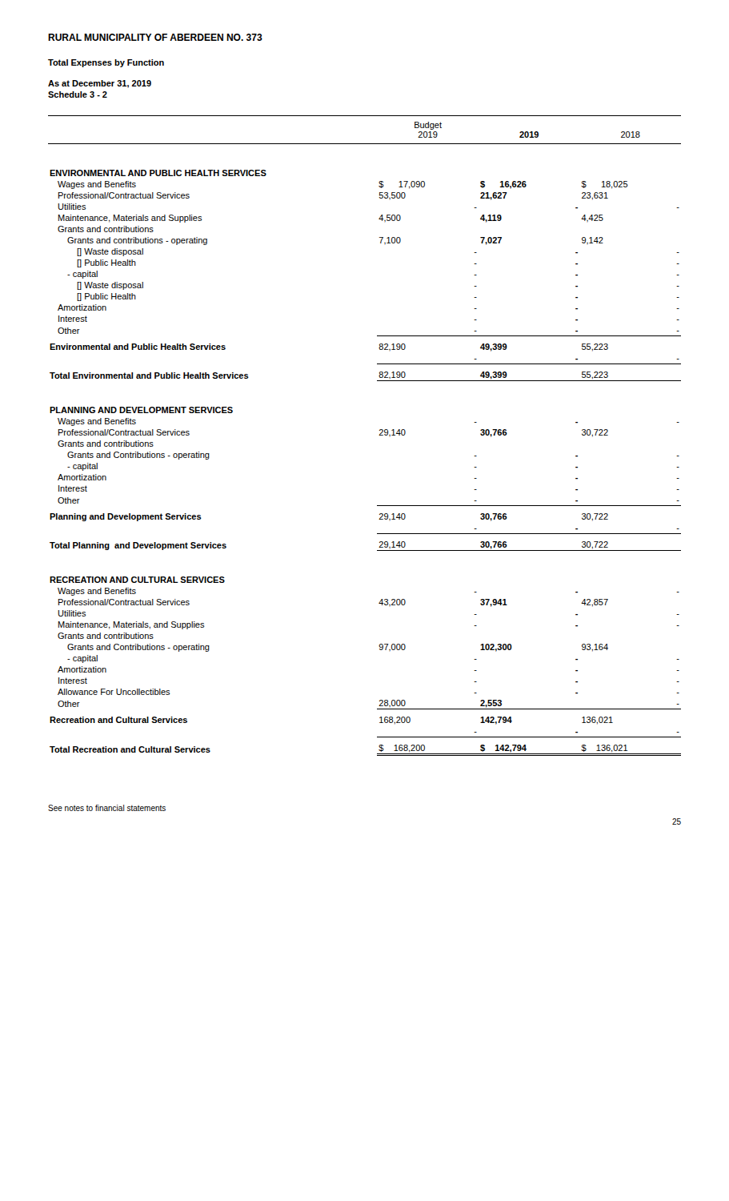RURAL MUNICIPALITY OF ABERDEEN NO. 373
Total Expenses by Function
As at December 31, 2019
Schedule 3 - 2
| | Budget 2019 | 2019 | 2018 |
| ENVIRONMENTAL AND PUBLIC HEALTH SERVICES | | | |
| Wages and Benefits | $ 17,090 | $ 16,626 | $ 18,025 |
| Professional/Contractual Services | 53,500 | 21,627 | 23,631 |
| Utilities | - | - | - |
| Maintenance, Materials and Supplies | 4,500 | 4,119 | 4,425 |
| Grants and contributions | | | |
| Grants and contributions - operating | 7,100 | 7,027 | 9,142 |
| [] Waste disposal | - | - | - |
| [] Public Health | - | - | - |
| - capital | - | - | - |
| [] Waste disposal | - | - | - |
| [] Public Health | - | - | - |
| Amortization | - | - | - |
| Interest | - | - | - |
| Other | - | - | - |
| Environmental and Public Health Services | 82,190 | 49,399 | 55,223 |
| | - | - | - |
| Total Environmental and Public Health Services | 82,190 | 49,399 | 55,223 |
| PLANNING AND DEVELOPMENT SERVICES | | | |
| Wages and Benefits | - | - | - |
| Professional/Contractual Services | 29,140 | 30,766 | 30,722 |
| Grants and contributions | | | |
| Grants and Contributions - operating | - | - | - |
| - capital | - | - | - |
| Amortization | - | - | - |
| Interest | - | - | - |
| Other | - | - | - |
| Planning and Development Services | 29,140 | 30,766 | 30,722 |
| | - | - | - |
| Total Planning and Development Services | 29,140 | 30,766 | 30,722 |
| RECREATION AND CULTURAL SERVICES | | | |
| Wages and Benefits | - | - | - |
| Professional/Contractual Services | 43,200 | 37,941 | 42,857 |
| Utilities | - | - | - |
| Maintenance, Materials, and Supplies | - | - | - |
| Grants and contributions | | | |
| Grants and Contributions - operating | 97,000 | 102,300 | 93,164 |
| - capital | - | - | - |
| Amortization | - | - | - |
| Interest | - | - | - |
| Allowance For Uncollectibles | - | - | - |
| Other | 28,000 | 2,553 | - |
| Recreation and Cultural Services | 168,200 | 142,794 | 136,021 |
| | - | - | - |
| Total Recreation and Cultural Services | $ 168,200 | $ 142,794 | $ 136,021 |
See notes to financial statements
25